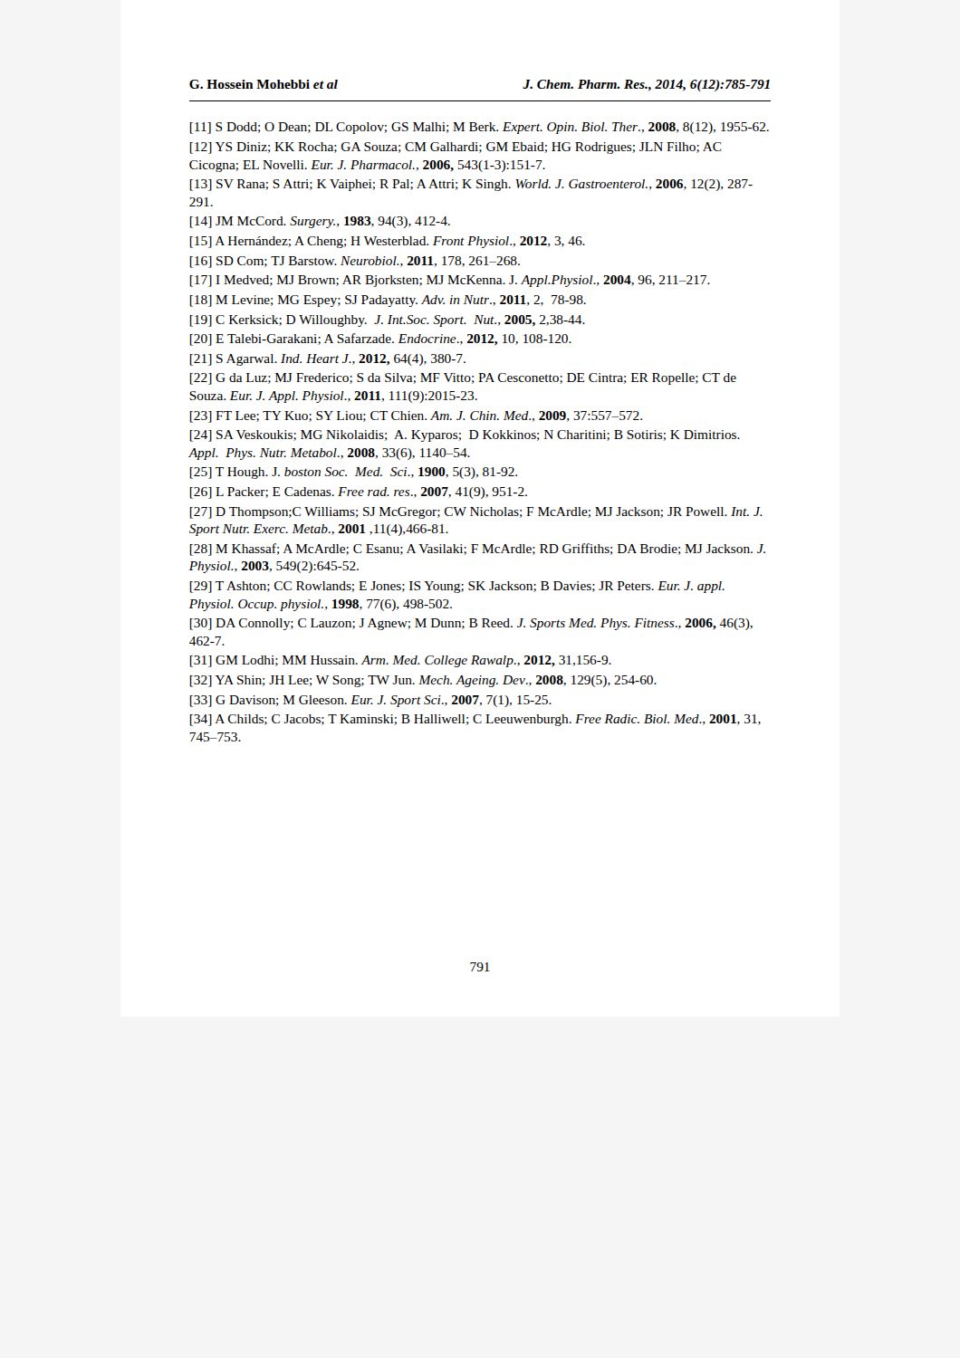G. Hossein Mohebbi et al J. Chem. Pharm. Res., 2014, 6(12):785-791
[11] S Dodd; O Dean; DL Copolov; GS Malhi; M Berk. Expert. Opin. Biol. Ther., 2008, 8(12), 1955-62.
[12] YS Diniz; KK Rocha; GA Souza; CM Galhardi; GM Ebaid; HG Rodrigues; JLN Filho; AC Cicogna; EL Novelli. Eur. J. Pharmacol., 2006, 543(1-3):151-7.
[13] SV Rana; S Attri; K Vaiphei; R Pal; A Attri; K Singh. World. J. Gastroenterol., 2006, 12(2), 287-291.
[14] JM McCord. Surgery., 1983, 94(3), 412-4.
[15] A Hernández; A Cheng; H Westerblad. Front Physiol., 2012, 3, 46.
[16] SD Com; TJ Barstow. Neurobiol., 2011, 178, 261–268.
[17] I Medved; MJ Brown; AR Bjorksten; MJ McKenna. J. Appl.Physiol., 2004, 96, 211–217.
[18] M Levine; MG Espey; SJ Padayatty. Adv. in Nutr., 2011, 2, 78-98.
[19] C Kerksick; D Willoughby. J. Int.Soc. Sport. Nut., 2005, 2,38-44.
[20] E Talebi-Garakani; A Safarzade. Endocrine., 2012, 10, 108-120.
[21] S Agarwal. Ind. Heart J., 2012, 64(4), 380-7.
[22] G da Luz; MJ Frederico; S da Silva; MF Vitto; PA Cesconetto; DE Cintra; ER Ropelle; CT de Souza. Eur. J. Appl. Physiol., 2011, 111(9):2015-23.
[23] FT Lee; TY Kuo; SY Liou; CT Chien. Am. J. Chin. Med., 2009, 37:557–572.
[24] SA Veskoukis; MG Nikolaidis; A. Kyparos; D Kokkinos; N Charitini; B Sotiris; K Dimitrios. Appl. Phys. Nutr. Metabol., 2008, 33(6), 1140–54.
[25] T Hough. J. boston Soc. Med. Sci., 1900, 5(3), 81-92.
[26] L Packer; E Cadenas. Free rad. res., 2007, 41(9), 951-2.
[27] D Thompson;C Williams; SJ McGregor; CW Nicholas; F McArdle; MJ Jackson; JR Powell. Int. J. Sport Nutr. Exerc. Metab., 2001 ,11(4),466-81.
[28] M Khassaf; A McArdle; C Esanu; A Vasilaki; F McArdle; RD Griffiths; DA Brodie; MJ Jackson. J. Physiol., 2003, 549(2):645-52.
[29] T Ashton; CC Rowlands; E Jones; IS Young; SK Jackson; B Davies; JR Peters. Eur. J. appl. Physiol. Occup. physiol., 1998, 77(6), 498-502.
[30] DA Connolly; C Lauzon; J Agnew; M Dunn; B Reed. J. Sports Med. Phys. Fitness., 2006, 46(3), 462-7.
[31] GM Lodhi; MM Hussain. Arm. Med. College Rawalp., 2012, 31,156-9.
[32] YA Shin; JH Lee; W Song; TW Jun. Mech. Ageing. Dev., 2008, 129(5), 254-60.
[33] G Davison; M Gleeson. Eur. J. Sport Sci., 2007, 7(1), 15-25.
[34] A Childs; C Jacobs; T Kaminski; B Halliwell; C Leeuwenburgh. Free Radic. Biol. Med., 2001, 31, 745–753.
791